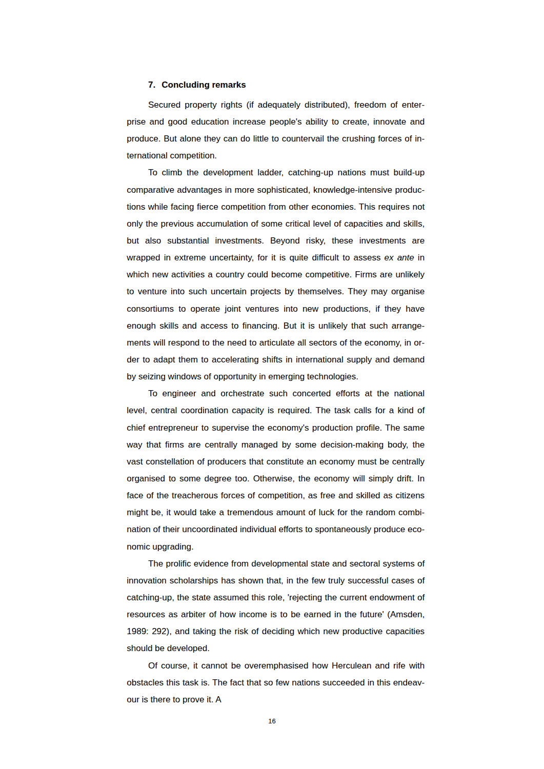7. Concluding remarks
Secured property rights (if adequately distributed), freedom of enterprise and good education increase people's ability to create, innovate and produce. But alone they can do little to countervail the crushing forces of international competition.
To climb the development ladder, catching-up nations must build-up comparative advantages in more sophisticated, knowledge-intensive productions while facing fierce competition from other economies. This requires not only the previous accumulation of some critical level of capacities and skills, but also substantial investments. Beyond risky, these investments are wrapped in extreme uncertainty, for it is quite difficult to assess ex ante in which new activities a country could become competitive. Firms are unlikely to venture into such uncertain projects by themselves. They may organise consortiums to operate joint ventures into new productions, if they have enough skills and access to financing. But it is unlikely that such arrangements will respond to the need to articulate all sectors of the economy, in order to adapt them to accelerating shifts in international supply and demand by seizing windows of opportunity in emerging technologies.
To engineer and orchestrate such concerted efforts at the national level, central coordination capacity is required. The task calls for a kind of chief entrepreneur to supervise the economy's production profile. The same way that firms are centrally managed by some decision-making body, the vast constellation of producers that constitute an economy must be centrally organised to some degree too. Otherwise, the economy will simply drift. In face of the treacherous forces of competition, as free and skilled as citizens might be, it would take a tremendous amount of luck for the random combination of their uncoordinated individual efforts to spontaneously produce economic upgrading.
The prolific evidence from developmental state and sectoral systems of innovation scholarships has shown that, in the few truly successful cases of catching-up, the state assumed this role, 'rejecting the current endowment of resources as arbiter of how income is to be earned in the future' (Amsden, 1989: 292), and taking the risk of deciding which new productive capacities should be developed.
Of course, it cannot be overemphasised how Herculean and rife with obstacles this task is. The fact that so few nations succeeded in this endeavour is there to prove it. A
16